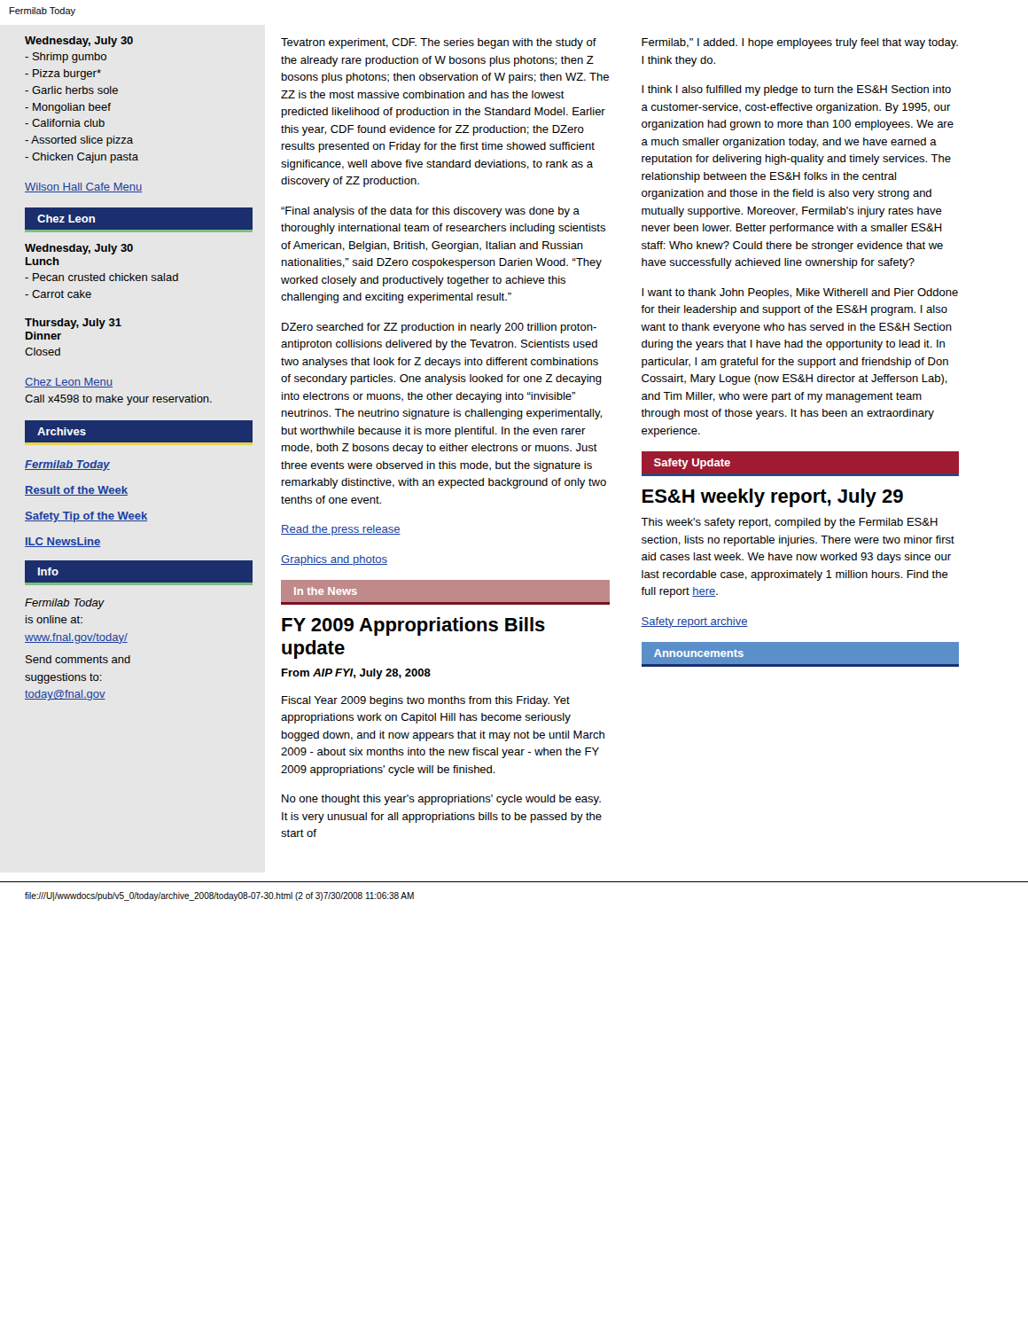Fermilab Today
| Wednesday, July 30 - Shrimp gumbo - Pizza burger* - Garlic herbs sole - Mongolian beef - California club - Assorted slice pizza - Chicken Cajun pasta Wilson Hall Cafe Menu Chez Leon Wednesday, July 30 Lunch - Pecan crusted chicken salad - Carrot cake Thursday, July 31 Dinner Closed Chez Leon Menu Call x4598 to make your reservation. Archives Fermilab Today Result of the Week Safety Tip of the Week ILC NewsLine Info Fermilab Today is online at: www.fnal.gov/today/ Send comments and suggestions to: today@fnal.gov | Tevatron experiment, CDF. The series began with the study of the already rare production of W bosons plus photons; then Z bosons plus photons; then observation of W pairs; then WZ. The ZZ is the most massive combination and has the lowest predicted likelihood of production in the Standard Model. Earlier this year, CDF found evidence for ZZ production; the DZero results presented on Friday for the first time showed sufficient significance, well above five standard deviations, to rank as a discovery of ZZ production. “Final analysis of the data for this discovery was done by a thoroughly international team of researchers including scientists of American, Belgian, British, Georgian, Italian and Russian nationalities,” said DZero cospokesperson Darien Wood. “They worked closely and productively together to achieve this challenging and exciting experimental result.” DZero searched for ZZ production in nearly 200 trillion proton-antiproton collisions delivered by the Tevatron. Scientists used two analyses that look for Z decays into different combinations of secondary particles. One analysis looked for one Z decaying into electrons or muons, the other decaying into “invisible” neutrinos. The neutrino signature is challenging experimentally, but worthwhile because it is more plentiful. In the even rarer mode, both Z bosons decay to either electrons or muons. Just three events were observed in this mode, but the signature is remarkably distinctive, with an expected background of only two tenths of one event. Read the press release Graphics and photos In the News FY 2009 Appropriations Bills update From AIP FYI , July 28, 2008 Fiscal Year 2009 begins two months from this Friday. Yet appropriations work on Capitol Hill has become seriously bogged down, and it now appears that it may not be until March 2009 - about six months into the new fiscal year - when the FY 2009 appropriations' cycle will be finished. No one thought this year's appropriations' cycle would be easy. It is very unusual for all appropriations bills to be passed by the start of | Fermilab," I added. I hope employees truly feel that way today. I think they do. I think I also fulfilled my pledge to turn the ES&H Section into a customer-service, cost-effective organization. By 1995, our organization had grown to more than 100 employees. We are a much smaller organization today, and we have earned a reputation for delivering high-quality and timely services. The relationship between the ES&H folks in the central organization and those in the field is also very strong and mutually supportive. Moreover, Fermilab's injury rates have never been lower. Better performance with a smaller ES&H staff: Who knew? Could there be stronger evidence that we have successfully achieved line ownership for safety? I want to thank John Peoples, Mike Witherell and Pier Oddone for their leadership and support of the ES&H program. I also want to thank everyone who has served in the ES&H Section during the years that I have had the opportunity to lead it. In particular, I am grateful for the support and friendship of Don Cossairt, Mary Logue (now ES&H director at Jefferson Lab), and Tim Miller, who were part of my management team through most of those years. It has been an extraordinary experience. Safety Update ES&H weekly report, July 29 This week's safety report, compiled by the Fermilab ES&H section, lists no reportable injuries. There were two minor first aid cases last week. We have now worked 93 days since our last recordable case, approximately 1 million hours. Find the full report here . Safety report archive Announcements |
file:///U|/wwwdocs/pub/v5_0/today/archive_2008/today08-07-30.html (2 of 3)7/30/2008 11:06:38 AM